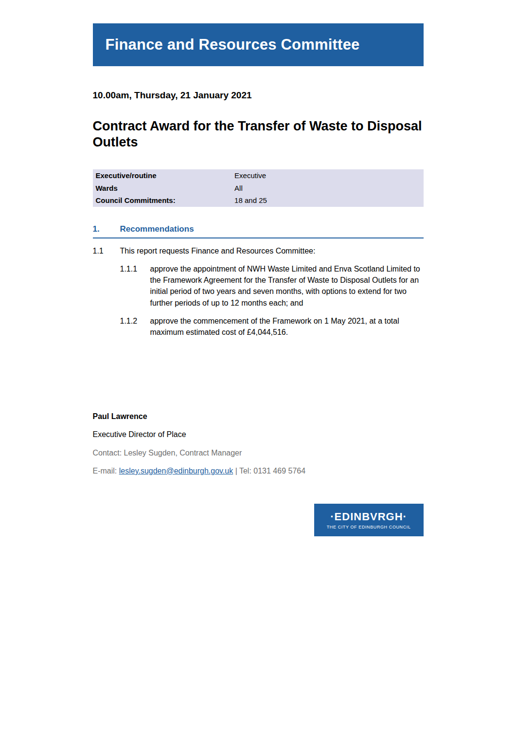Finance and Resources Committee
10.00am, Thursday, 21 January 2021
Contract Award for the Transfer of Waste to Disposal Outlets
| Executive/routine | Executive |
| Wards | All |
| Council Commitments: | 18 and 25 |
1. Recommendations
1.1
This report requests Finance and Resources Committee:
1.1.1
approve the appointment of NWH Waste Limited and Enva Scotland Limited to the Framework Agreement for the Transfer of Waste to Disposal Outlets for an initial period of two years and seven months, with options to extend for two further periods of up to 12 months each; and
1.1.2
approve the commencement of the Framework on 1 May 2021, at a total maximum estimated cost of £4,044,516.
Paul Lawrence
Executive Director of Place
Contact: Lesley Sugden, Contract Manager
E-mail: lesley.sugden@edinburgh.gov.uk | Tel: 0131 469 5764
·EDINBVRGH·
THE CITY OF EDINBURGH COUNCIL